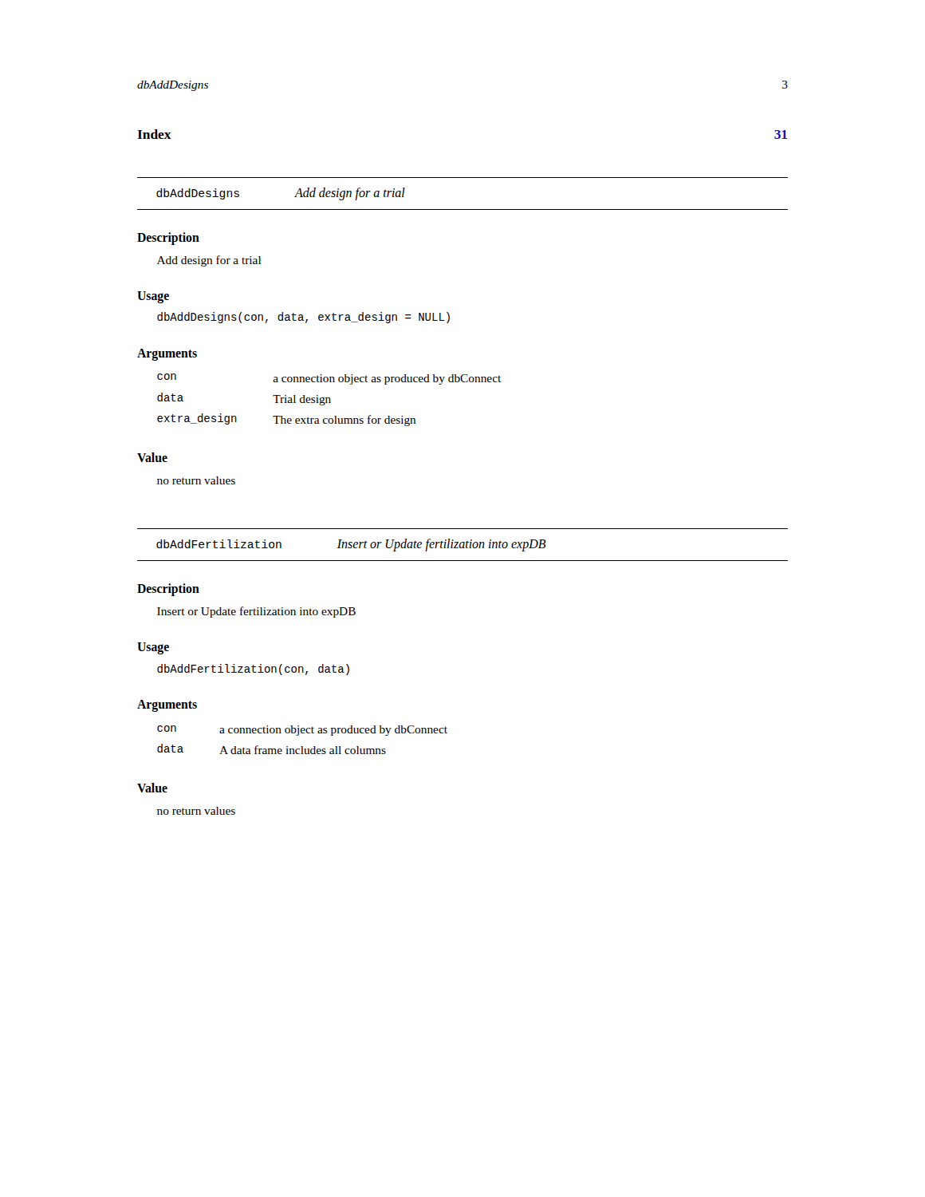dbAddDesigns 3
Index 31
dbAddDesigns Add design for a trial
Description
Add design for a trial
Usage
dbAddDesigns(con, data, extra_design = NULL)
Arguments
| con | a connection object as produced by dbConnect |
| data | Trial design |
| extra_design | The extra columns for design |
Value
no return values
dbAddFertilization Insert or Update fertilization into expDB
Description
Insert or Update fertilization into expDB
Usage
dbAddFertilization(con, data)
Arguments
| con | a connection object as produced by dbConnect |
| data | A data frame includes all columns |
Value
no return values